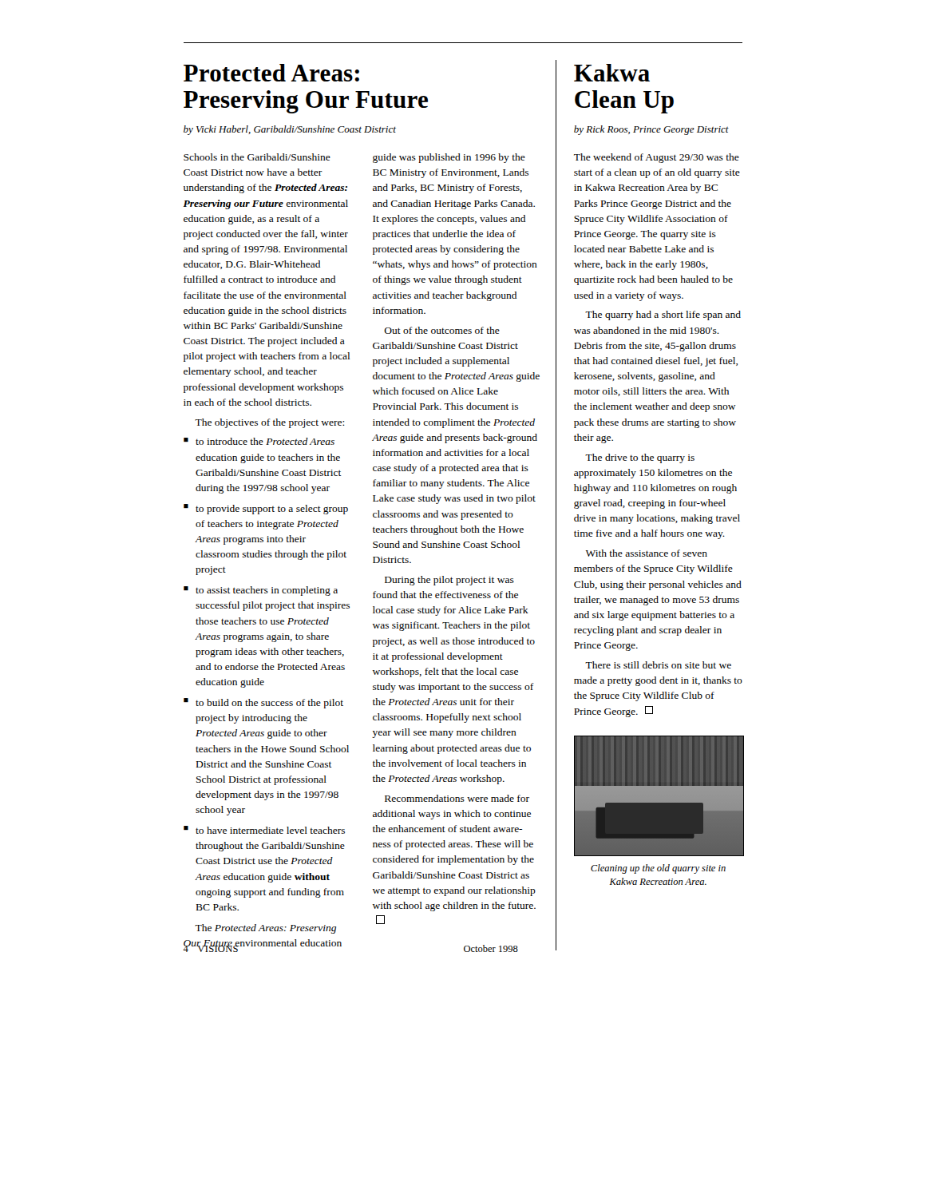Protected Areas:
Preserving Our Future
by Vicki Haberl, Garibaldi/Sunshine Coast District
Schools in the Garibaldi/Sunshine Coast District now have a better understanding of the Protected Areas: Preserving our Future environmental education guide, as a result of a project conducted over the fall, winter and spring of 1997/98. Environmental educator, D.G. Blair-Whitehead fulfilled a contract to introduce and facilitate the use of the environmental education guide in the school districts within BC Parks' Garibaldi/Sunshine Coast District. The project included a pilot project with teachers from a local elementary school, and teacher professional development workshops in each of the school districts.
The objectives of the project were:
to introduce the Protected Areas education guide to teachers in the Garibaldi/Sunshine Coast District during the 1997/98 school year
to provide support to a select group of teachers to integrate Protected Areas programs into their classroom studies through the pilot project
to assist teachers in completing a successful pilot project that inspires those teachers to use Protected Areas programs again, to share program ideas with other teachers, and to endorse the Protected Areas education guide
to build on the success of the pilot project by introducing the Protected Areas guide to other teachers in the Howe Sound School District and the Sunshine Coast School District at professional development days in the 1997/98 school year
to have intermediate level teachers throughout the Garibaldi/Sunshine Coast District use the Protected Areas education guide without ongoing support and funding from BC Parks.
The Protected Areas: Preserving Our Future environmental education guide was published in 1996 by the BC Ministry of Environment, Lands and Parks, BC Ministry of Forests, and Canadian Heritage Parks Canada. It explores the concepts, values and practices that underlie the idea of protected areas by considering the “whats, whys and hows” of protection of things we value through student activities and teacher background information.
Out of the outcomes of the Garibaldi/Sunshine Coast District project included a supplemental document to the Protected Areas guide which focused on Alice Lake Provincial Park. This document is intended to compliment the Protected Areas guide and presents back-ground information and activities for a local case study of a protected area that is familiar to many students. The Alice Lake case study was used in two pilot classrooms and was presented to teachers throughout both the Howe Sound and Sunshine Coast School Districts.
During the pilot project it was found that the effectiveness of the local case study for Alice Lake Park was significant. Teachers in the pilot project, as well as those introduced to it at professional development workshops, felt that the local case study was important to the success of the Protected Areas unit for their classrooms. Hopefully next school year will see many more children learning about protected areas due to the involvement of local teachers in the Protected Areas workshop.
Recommendations were made for additional ways in which to continue the enhancement of student aware-ness of protected areas. These will be considered for implementation by the Garibaldi/Sunshine Coast District as we attempt to expand our relationship with school age children in the future.
Kakwa
Clean Up
by Rick Roos, Prince George District
The weekend of August 29/30 was the start of a clean up of an old quarry site in Kakwa Recreation Area by BC Parks Prince George District and the Spruce City Wildlife Association of Prince George. The quarry site is located near Babette Lake and is where, back in the early 1980s, quartizite rock had been hauled to be used in a variety of ways.
The quarry had a short life span and was abandoned in the mid 1980's. Debris from the site, 45-gallon drums that had contained diesel fuel, jet fuel, kerosene, solvents, gasoline, and motor oils, still litters the area. With the inclement weather and deep snow pack these drums are starting to show their age.
The drive to the quarry is approximately 150 kilometres on the highway and 110 kilometres on rough gravel road, creeping in four-wheel drive in many locations, making travel time five and a half hours one way.
With the assistance of seven members of the Spruce City Wildlife Club, using their personal vehicles and trailer, we managed to move 53 drums and six large equipment batteries to a recycling plant and scrap dealer in Prince George.
There is still debris on site but we made a pretty good dent in it, thanks to the Spruce City Wildlife Club of Prince George.
Cleaning up the old quarry site in
Kakwa Recreation Area.
4 VISIONS
October 1998